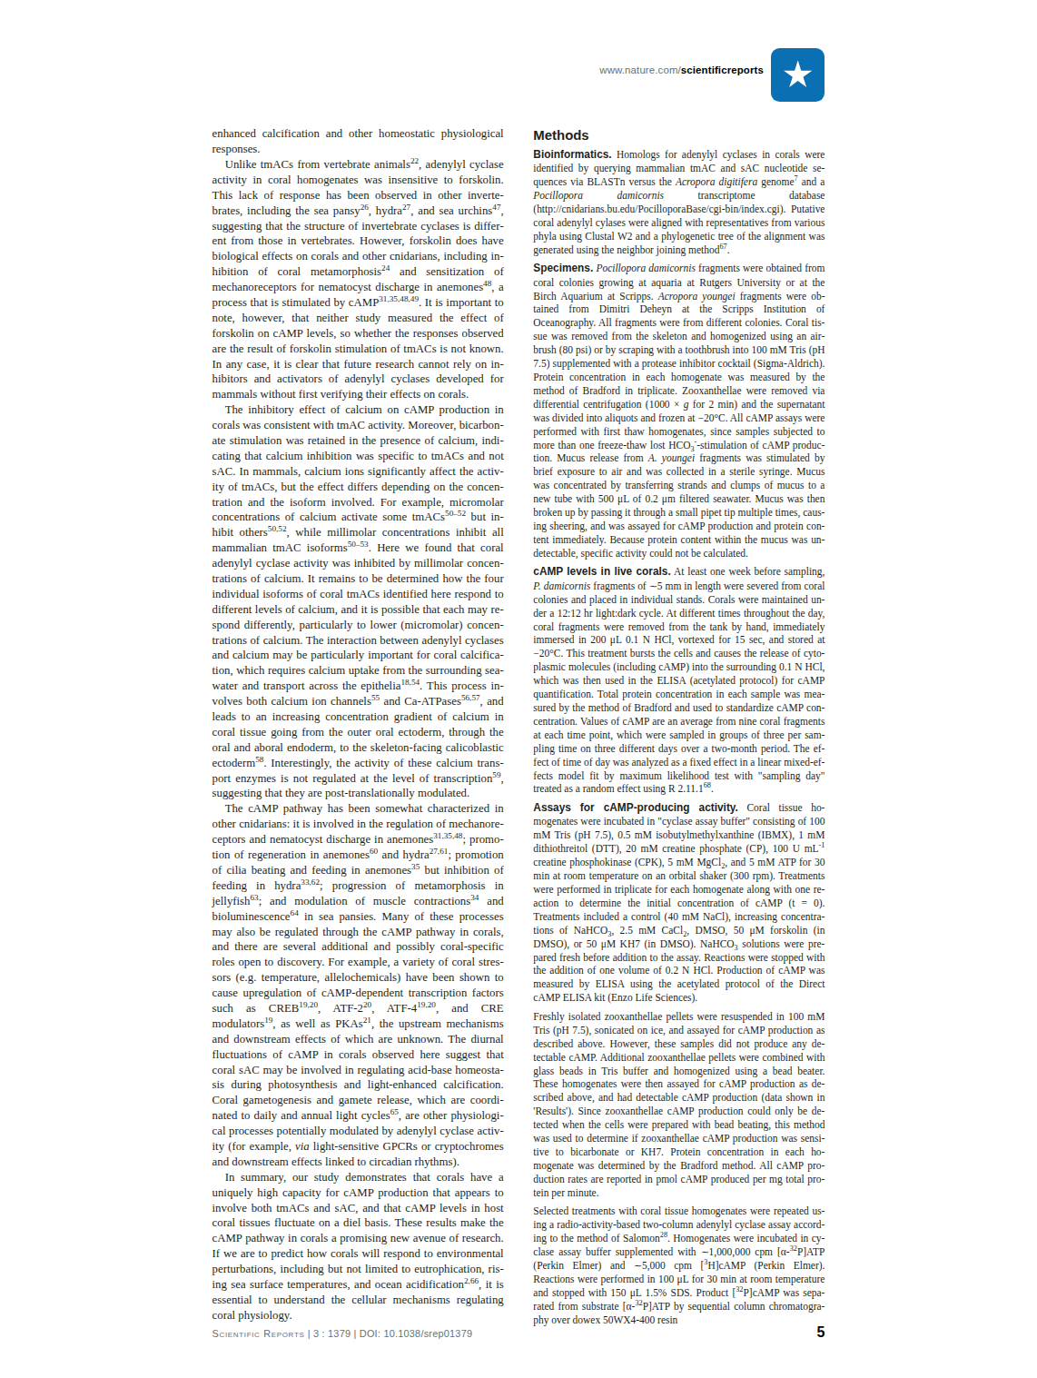www.nature.com/scientificreports
enhanced calcification and other homeostatic physiological responses.
Unlike tmACs from vertebrate animals22, adenylyl cyclase activity in coral homogenates was insensitive to forskolin. This lack of response has been observed in other invertebrates, including the sea pansy26, hydra27, and sea urchins47, suggesting that the structure of invertebrate cyclases is different from those in vertebrates. However, forskolin does have biological effects on corals and other cnidarians, including inhibition of coral metamorphosis24 and sensitization of mechanoreceptors for nematocyst discharge in anemones48, a process that is stimulated by cAMP31,35,48,49. It is important to note, however, that neither study measured the effect of forskolin on cAMP levels, so whether the responses observed are the result of forskolin stimulation of tmACs is not known. In any case, it is clear that future research cannot rely on inhibitors and activators of adenylyl cyclases developed for mammals without first verifying their effects on corals.
The inhibitory effect of calcium on cAMP production in corals was consistent with tmAC activity. Moreover, bicarbonate stimulation was retained in the presence of calcium, indicating that calcium inhibition was specific to tmACs and not sAC. In mammals, calcium ions significantly affect the activity of tmACs, but the effect differs depending on the concentration and the isoform involved. For example, micromolar concentrations of calcium activate some tmACs50–52 but inhibit others50,52, while millimolar concentrations inhibit all mammalian tmAC isoforms50–53. Here we found that coral adenylyl cyclase activity was inhibited by millimolar concentrations of calcium. It remains to be determined how the four individual isoforms of coral tmACs identified here respond to different levels of calcium, and it is possible that each may respond differently, particularly to lower (micromolar) concentrations of calcium. The interaction between adenylyl cyclases and calcium may be particularly important for coral calcification, which requires calcium uptake from the surrounding seawater and transport across the epithelia18,54. This process involves both calcium ion channels55 and Ca-ATPases56,57, and leads to an increasing concentration gradient of calcium in coral tissue going from the outer oral ectoderm, through the oral and aboral endoderm, to the skeleton-facing calicoblastic ectoderm58. Interestingly, the activity of these calcium transport enzymes is not regulated at the level of transcription59, suggesting that they are post-translationally modulated.
The cAMP pathway has been somewhat characterized in other cnidarians: it is involved in the regulation of mechanoreceptors and nematocyst discharge in anemones31,35,48; promotion of regeneration in anemones60 and hydra27,61; promotion of cilia beating and feeding in anemones35 but inhibition of feeding in hydra33,62; progression of metamorphosis in jellyfish63; and modulation of muscle contractions34 and bioluminescence64 in sea pansies. Many of these processes may also be regulated through the cAMP pathway in corals, and there are several additional and possibly coral-specific roles open to discovery. For example, a variety of coral stressors (e.g. temperature, allelochemicals) have been shown to cause upregulation of cAMP-dependent transcription factors such as CREB19,20, ATF-220, ATF-419,20, and CRE modulators19, as well as PKAs21, the upstream mechanisms and downstream effects of which are unknown. The diurnal fluctuations of cAMP in corals observed here suggest that coral sAC may be involved in regulating acid-base homeostasis during photosynthesis and light-enhanced calcification. Coral gametogenesis and gamete release, which are coordinated to daily and annual light cycles65, are other physiological processes potentially modulated by adenylyl cyclase activity (for example, via light-sensitive GPCRs or cryptochromes and downstream effects linked to circadian rhythms).
In summary, our study demonstrates that corals have a uniquely high capacity for cAMP production that appears to involve both tmACs and sAC, and that cAMP levels in host coral tissues fluctuate on a diel basis. These results make the cAMP pathway in corals a promising new avenue of research. If we are to predict how corals will respond to environmental perturbations, including but not limited to eutrophication, rising sea surface temperatures, and ocean acidification2,66, it is essential to understand the cellular mechanisms regulating coral physiology.
Methods
Bioinformatics. Homologs for adenylyl cyclases in corals were identified by querying mammalian tmAC and sAC nucleotide sequences via BLASTn versus the Acropora digitifera genome7 and a Pocillopora damicornis transcriptome database (http://cnidarians.bu.edu/PocilloporaBase/cgi-bin/index.cgi). Putative coral adenylyl cylases were aligned with representatives from various phyla using Clustal W2 and a phylogenetic tree of the alignment was generated using the neighbor joining method67.
Specimens. Pocillopora damicornis fragments were obtained from coral colonies growing at aquaria at Rutgers University or at the Birch Aquarium at Scripps. Acropora youngei fragments were obtained from Dimitri Deheyn at the Scripps Institution of Oceanography. All fragments were from different colonies. Coral tissue was removed from the skeleton and homogenized using an airbrush (80 psi) or by scraping with a toothbrush into 100 mM Tris (pH 7.5) supplemented with a protease inhibitor cocktail (Sigma-Aldrich). Protein concentration in each homogenate was measured by the method of Bradford in triplicate. Zooxanthellae were removed via differential centrifugation (1000 × g for 2 min) and the supernatant was divided into aliquots and frozen at −20°C. All cAMP assays were performed with first thaw homogenates, since samples subjected to more than one freeze-thaw lost HCO3--stimulation of cAMP production. Mucus release from A. youngei fragments was stimulated by brief exposure to air and was collected in a sterile syringe. Mucus was concentrated by transferring strands and clumps of mucus to a new tube with 500 μL of 0.2 μm filtered seawater. Mucus was then broken up by passing it through a small pipet tip multiple times, causing sheering, and was assayed for cAMP production and protein content immediately. Because protein content within the mucus was undetectable, specific activity could not be calculated.
cAMP levels in live corals. At least one week before sampling, P. damicornis fragments of ∼5 mm in length were severed from coral colonies and placed in individual stands. Corals were maintained under a 12:12 hr light:dark cycle. At different times throughout the day, coral fragments were removed from the tank by hand, immediately immersed in 200 μL 0.1 N HCl, vortexed for 15 sec, and stored at −20°C. This treatment bursts the cells and causes the release of cytoplasmic molecules (including cAMP) into the surrounding 0.1 N HCl, which was then used in the ELISA (acetylated protocol) for cAMP quantification. Total protein concentration in each sample was measured by the method of Bradford and used to standardize cAMP concentration. Values of cAMP are an average from nine coral fragments at each time point, which were sampled in groups of three per sampling time on three different days over a two-month period. The effect of time of day was analyzed as a fixed effect in a linear mixed-effects model fit by maximum likelihood test with "sampling day" treated as a random effect using R 2.11.168.
Assays for cAMP-producing activity. Coral tissue homogenates were incubated in "cyclase assay buffer" consisting of 100 mM Tris (pH 7.5), 0.5 mM isobutylmethylxanthine (IBMX), 1 mM dithiothreitol (DTT), 20 mM creatine phosphate (CP), 100 U mL-1 creatine phosphokinase (CPK), 5 mM MgCl2, and 5 mM ATP for 30 min at room temperature on an orbital shaker (300 rpm). Treatments were performed in triplicate for each homogenate along with one reaction to determine the initial concentration of cAMP (t = 0). Treatments included a control (40 mM NaCl), increasing concentrations of NaHCO3, 2.5 mM CaCl2, DMSO, 50 μM forskolin (in DMSO), or 50 μM KH7 (in DMSO). NaHCO3 solutions were prepared fresh before addition to the assay. Reactions were stopped with the addition of one volume of 0.2 N HCl. Production of cAMP was measured by ELISA using the acetylated protocol of the Direct cAMP ELISA kit (Enzo Life Sciences).
Freshly isolated zooxanthellae pellets were resuspended in 100 mM Tris (pH 7.5), sonicated on ice, and assayed for cAMP production as described above. However, these samples did not produce any detectable cAMP. Additional zooxanthellae pellets were combined with glass beads in Tris buffer and homogenized using a bead beater. These homogenates were then assayed for cAMP production as described above, and had detectable cAMP production (data shown in 'Results'). Since zooxanthellae cAMP production could only be detected when the cells were prepared with bead beating, this method was used to determine if zooxanthellae cAMP production was sensitive to bicarbonate or KH7. Protein concentration in each homogenate was determined by the Bradford method. All cAMP production rates are reported in pmol cAMP produced per mg total protein per minute.
Selected treatments with coral tissue homogenates were repeated using a radio-activity-based two-column adenylyl cyclase assay according to the method of Salomon28. Homogenates were incubated in cyclase assay buffer supplemented with ∼1,000,000 cpm [α-32P]ATP (Perkin Elmer) and ∼5,000 cpm [3H]cAMP (Perkin Elmer). Reactions were performed in 100 μL for 30 min at room temperature and stopped with 150 μL 1.5% SDS. Product [32P]cAMP was separated from substrate [α-32P]ATP by sequential column chromatography over dowex 50WX4-400 resin
Scientific Reports | 3 : 1379 | DOI: 10.1038/srep01379
5